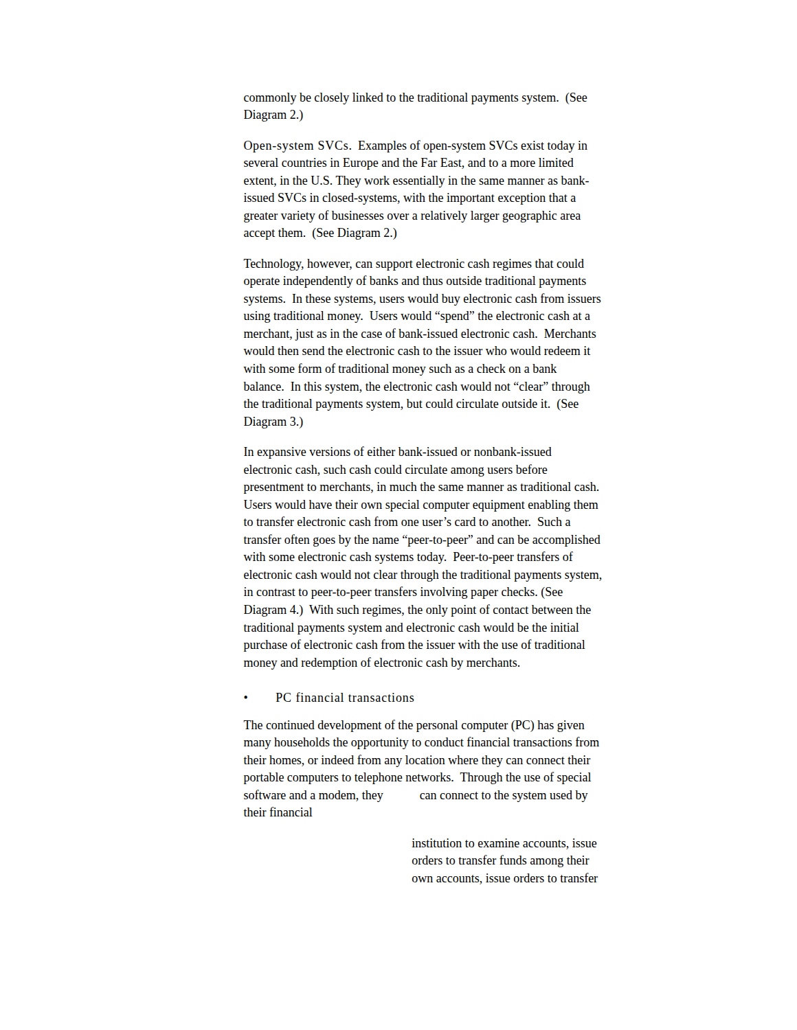commonly be closely linked to the traditional payments system. (See Diagram 2.)
Open-system SVCs. Examples of open-system SVCs exist today in several countries in Europe and the Far East, and to a more limited extent, in the U.S. They work essentially in the same manner as bank-issued SVCs in closed-systems, with the important exception that a greater variety of businesses over a relatively larger geographic area accept them. (See Diagram 2.)
Technology, however, can support electronic cash regimes that could operate independently of banks and thus outside traditional payments systems. In these systems, users would buy electronic cash from issuers using traditional money. Users would “spend” the electronic cash at a merchant, just as in the case of bank-issued electronic cash. Merchants would then send the electronic cash to the issuer who would redeem it with some form of traditional money such as a check on a bank balance. In this system, the electronic cash would not “clear” through the traditional payments system, but could circulate outside it. (See Diagram 3.)
In expansive versions of either bank-issued or nonbank-issued electronic cash, such cash could circulate among users before presentment to merchants, in much the same manner as traditional cash. Users would have their own special computer equipment enabling them to transfer electronic cash from one user’s card to another. Such a transfer often goes by the name “peer-to-peer” and can be accomplished with some electronic cash systems today. Peer-to-peer transfers of electronic cash would not clear through the traditional payments system, in contrast to peer-to-peer transfers involving paper checks. (See Diagram 4.) With such regimes, the only point of contact between the traditional payments system and electronic cash would be the initial purchase of electronic cash from the issuer with the use of traditional money and redemption of electronic cash by merchants.
•
PC financial transactions
The continued development of the personal computer (PC) has given many households the opportunity to conduct financial transactions from their homes, or indeed from any location where they can connect their portable computers to telephone networks. Through the use of special software and a modem, they can connect to the system used by their financial
institution to examine accounts, issue orders to transfer funds among their own accounts, issue orders to transfer